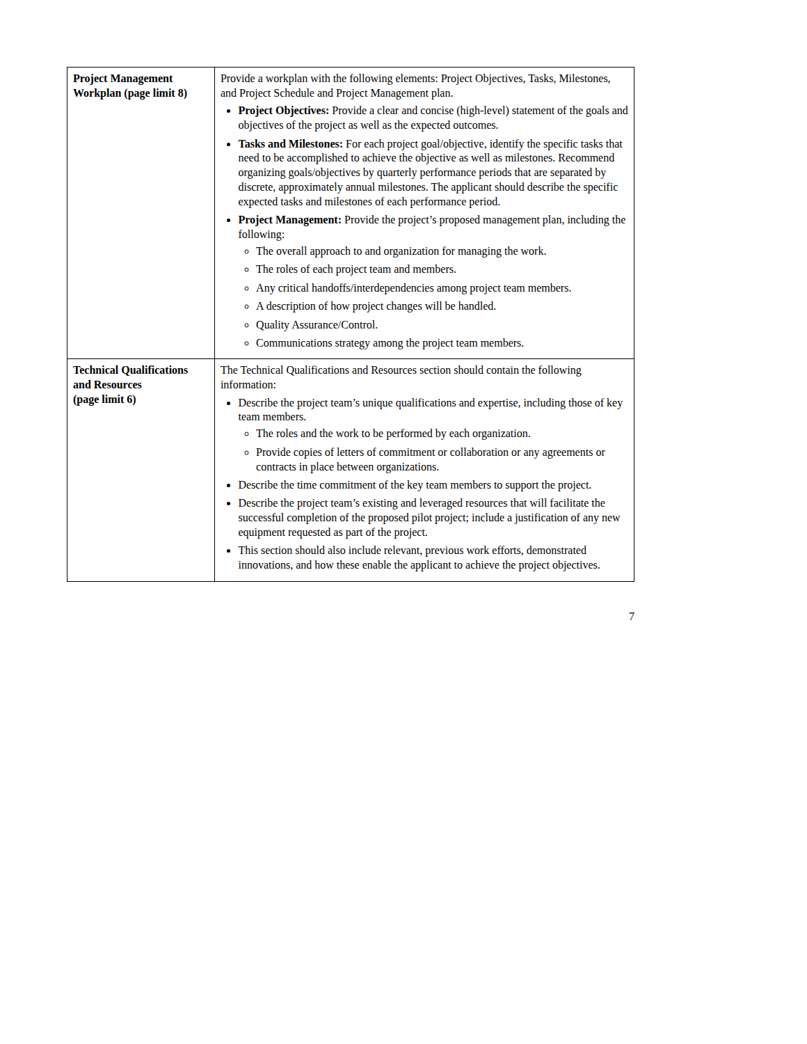| Project Management Workplan (page limit 8) | Provide a workplan with the following elements: Project Objectives, Tasks, Milestones, and Project Schedule and Project Management plan. Project Objectives: Provide a clear and concise (high-level) statement of the goals and objectives of the project as well as the expected outcomes. Tasks and Milestones: For each project goal/objective, identify the specific tasks that need to be accomplished to achieve the objective as well as milestones. Recommend organizing goals/objectives by quarterly performance periods that are separated by discrete, approximately annual milestones. The applicant should describe the specific expected tasks and milestones of each performance period. Project Management: Provide the project’s proposed management plan, including the following: The overall approach to and organization for managing the work. The roles of each project team and members. Any critical handoffs/interdependencies among project team members. A description of how project changes will be handled. Quality Assurance/Control. Communications strategy among the project team members. |
| Technical Qualifications and Resources (page limit 6) | The Technical Qualifications and Resources section should contain the following information: Describe the project team’s unique qualifications and expertise, including those of key team members. The roles and the work to be performed by each organization. Provide copies of letters of commitment or collaboration or any agreements or contracts in place between organizations. Describe the time commitment of the key team members to support the project. Describe the project team’s existing and leveraged resources that will facilitate the successful completion of the proposed pilot project; include a justification of any new equipment requested as part of the project. This section should also include relevant, previous work efforts, demonstrated innovations, and how these enable the applicant to achieve the project objectives. |
7